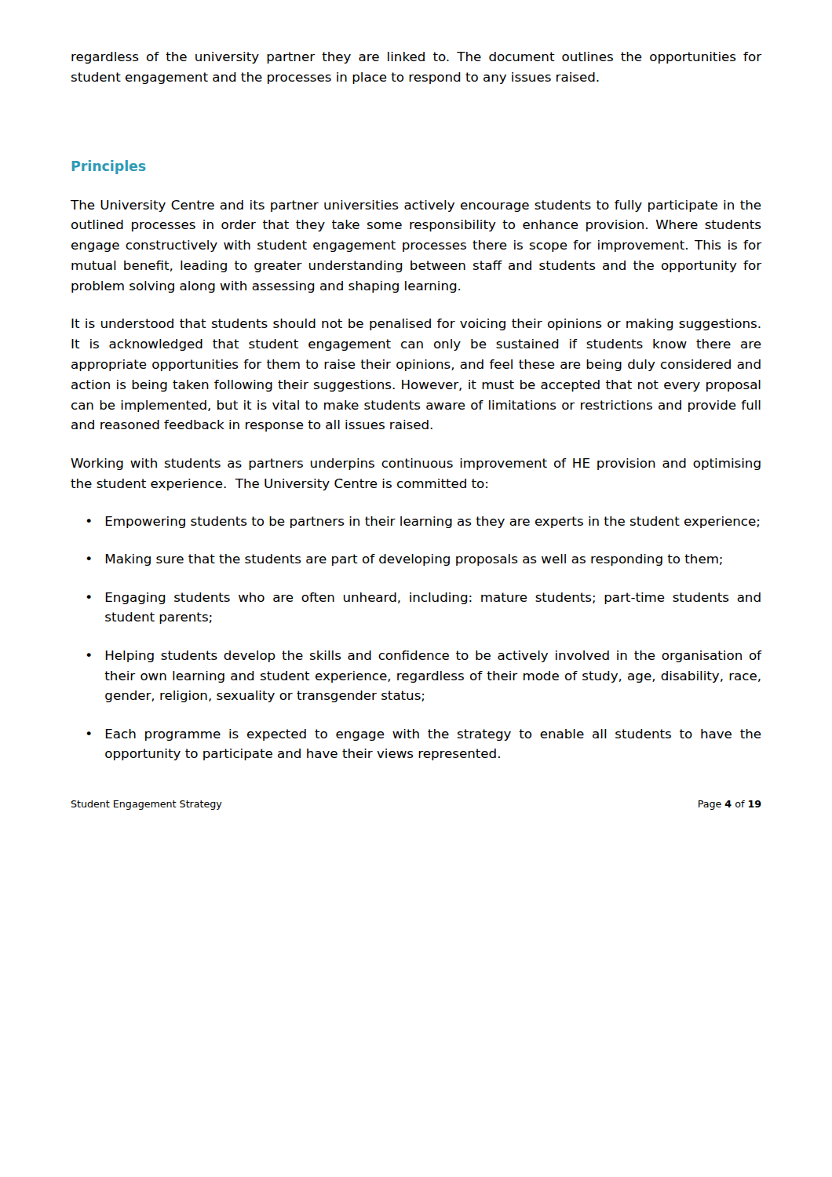regardless of the university partner they are linked to. The document outlines the opportunities for student engagement and the processes in place to respond to any issues raised.
Principles
The University Centre and its partner universities actively encourage students to fully participate in the outlined processes in order that they take some responsibility to enhance provision. Where students engage constructively with student engagement processes there is scope for improvement. This is for mutual benefit, leading to greater understanding between staff and students and the opportunity for problem solving along with assessing and shaping learning.
It is understood that students should not be penalised for voicing their opinions or making suggestions. It is acknowledged that student engagement can only be sustained if students know there are appropriate opportunities for them to raise their opinions, and feel these are being duly considered and action is being taken following their suggestions. However, it must be accepted that not every proposal can be implemented, but it is vital to make students aware of limitations or restrictions and provide full and reasoned feedback in response to all issues raised.
Working with students as partners underpins continuous improvement of HE provision and optimising the student experience. The University Centre is committed to:
Empowering students to be partners in their learning as they are experts in the student experience;
Making sure that the students are part of developing proposals as well as responding to them;
Engaging students who are often unheard, including: mature students; part-time students and student parents;
Helping students develop the skills and confidence to be actively involved in the organisation of their own learning and student experience, regardless of their mode of study, age, disability, race, gender, religion, sexuality or transgender status;
Each programme is expected to engage with the strategy to enable all students to have the opportunity to participate and have their views represented.
Student Engagement Strategy Page 4 of 19